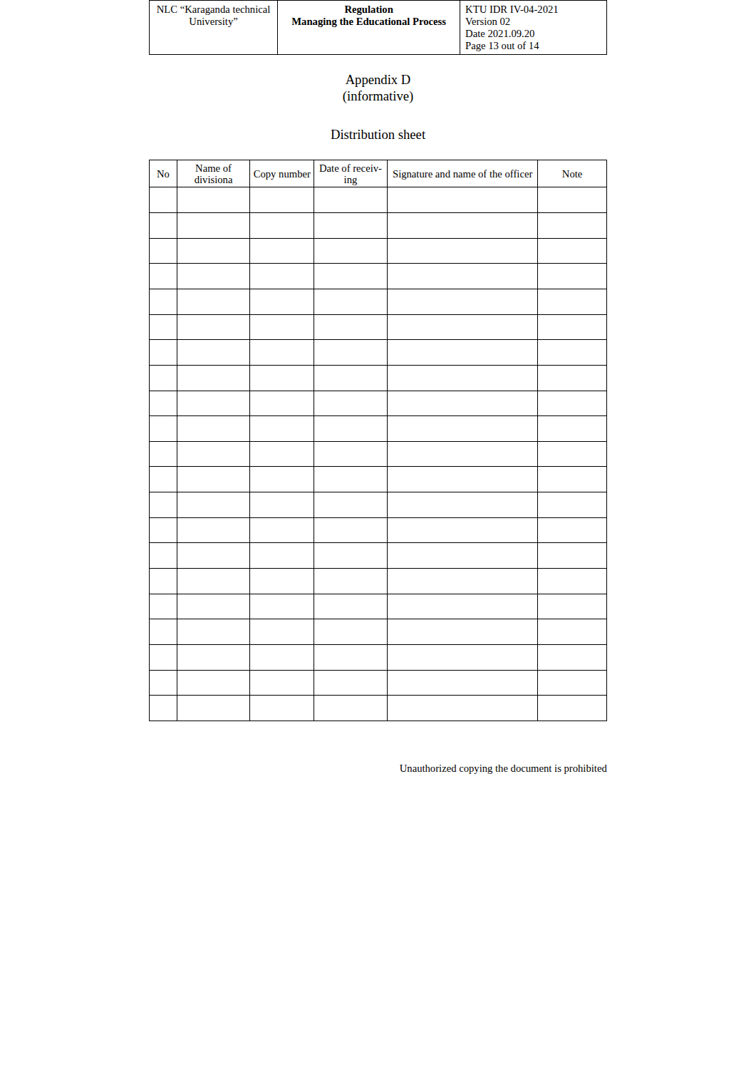| NLC “Karaganda technical University” | Regulation Managing the Educational Process | KTU IDR IV-04-2021 Version 02 Date 2021.09.20 Page 13 out of 14 |
Appendix D
(informative)
Distribution sheet
| No | Name of divisiona | Copy number | Date of receiv-ing | Signature and name of the officer | Note |
| --- | --- | --- | --- | --- | --- |
Unauthorized copying the document is prohibited